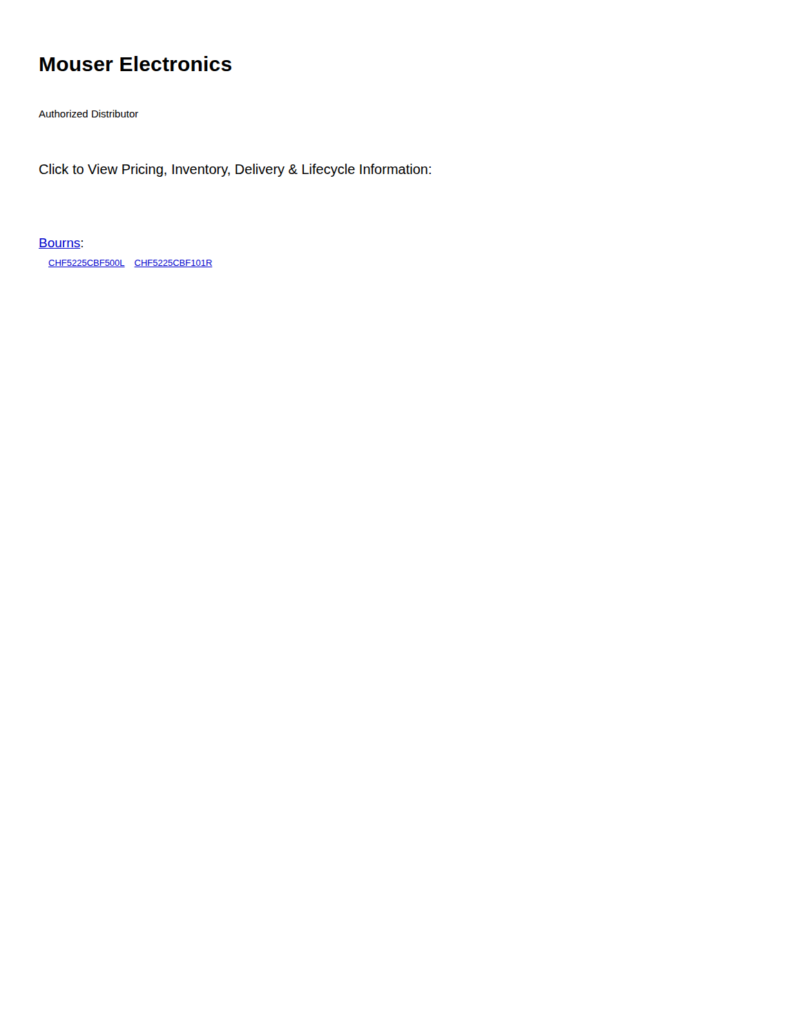Mouser Electronics
Authorized Distributor
Click to View Pricing, Inventory, Delivery & Lifecycle Information:
Bourns:
CHF5225CBF500L CHF5225CBF101R